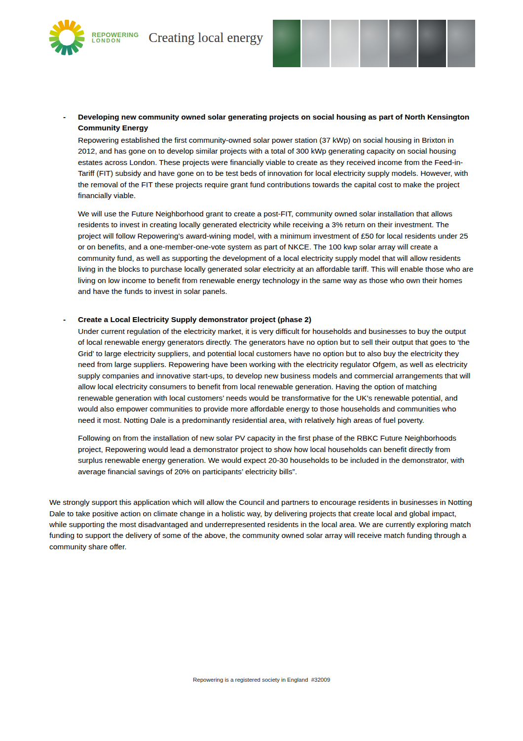REPOWERING
LONDON
Creating local energy
Developing new community owned solar generating projects on social housing as part of North Kensington Community Energy
Repowering established the first community-owned solar power station (37 kWp) on social housing in Brixton in 2012, and has gone on to develop similar projects with a total of 300 kWp generating capacity on social housing estates across London. These projects were financially viable to create as they received income from the Feed-in-Tariff (FIT) subsidy and have gone on to be test beds of innovation for local electricity supply models. However, with the removal of the FIT these projects require grant fund contributions towards the capital cost to make the project financially viable.
We will use the Future Neighborhood grant to create a post-FIT, community owned solar installation that allows residents to invest in creating locally generated electricity while receiving a 3% return on their investment. The project will follow Repowering’s award-wining model, with a minimum investment of £50 for local residents under 25 or on benefits, and a one-member-one-vote system as part of NKCE. The 100 kwp solar array will create a community fund, as well as supporting the development of a local electricity supply model that will allow residents living in the blocks to purchase locally generated solar electricity at an affordable tariff. This will enable those who are living on low income to benefit from renewable energy technology in the same way as those who own their homes and have the funds to invest in solar panels.
Create a Local Electricity Supply demonstrator project (phase 2)
Under current regulation of the electricity market, it is very difficult for households and businesses to buy the output of local renewable energy generators directly. The generators have no option but to sell their output that goes to ‘the Grid’ to large electricity suppliers, and potential local customers have no option but to also buy the electricity they need from large suppliers. Repowering have been working with the electricity regulator Ofgem, as well as electricity supply companies and innovative start-ups, to develop new business models and commercial arrangements that will allow local electricity consumers to benefit from local renewable generation. Having the option of matching renewable generation with local customers’ needs would be transformative for the UK’s renewable potential, and would also empower communities to provide more affordable energy to those households and communities who need it most. Notting Dale is a predominantly residential area, with relatively high areas of fuel poverty.
Following on from the installation of new solar PV capacity in the first phase of the RBKC Future Neighborhoods project, Repowering would lead a demonstrator project to show how local households can benefit directly from surplus renewable energy generation. We would expect 20-30 households to be included in the demonstrator, with average financial savings of 20% on participants’ electricity bills”.
We strongly support this application which will allow the Council and partners to encourage residents in businesses in Notting Dale to take positive action on climate change in a holistic way, by delivering projects that create local and global impact, while supporting the most disadvantaged and underrepresented residents in the local area. We are currently exploring match funding to support the delivery of some of the above, the community owned solar array will receive match funding through a community share offer.
Repowering is a registered society in England #32009